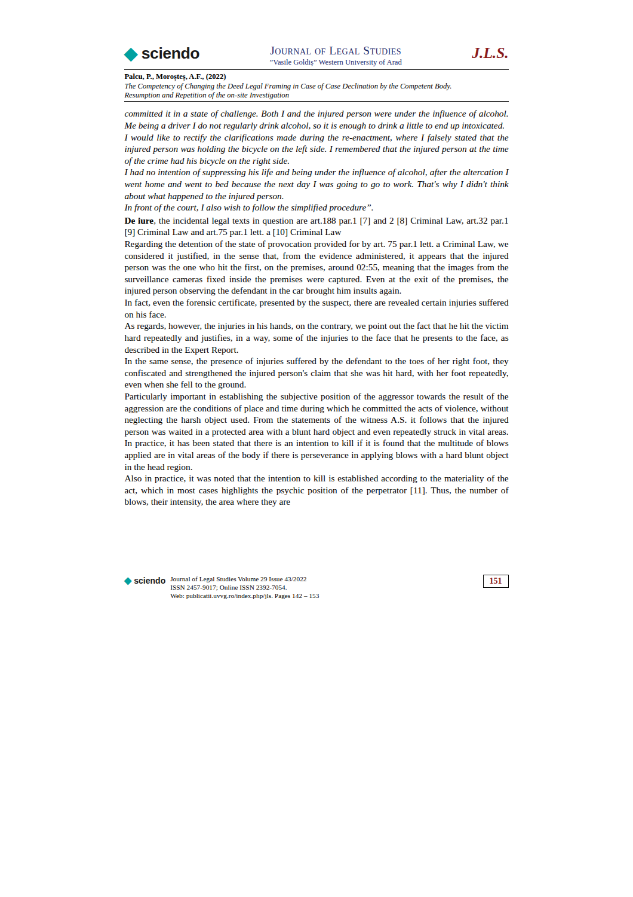◆ sciendo
Journal of Legal Studies
”Vasile Goldiș” Western University of Arad
J.L.S.
Palcu, P., Moroșteș, A.F., (2022)
The Competency of Changing the Deed Legal Framing in Case of Case Declination by the Competent Body.
Resumption and Repetition of the on-site Investigation
committed it in a state of challenge. Both I and the injured person were under the influence of alcohol. Me being a driver I do not regularly drink alcohol, so it is enough to drink a little to end up intoxicated.
I would like to rectify the clarifications made during the re-enactment, where I falsely stated that the injured person was holding the bicycle on the left side. I remembered that the injured person at the time of the crime had his bicycle on the right side.
I had no intention of suppressing his life and being under the influence of alcohol, after the altercation I went home and went to bed because the next day I was going to go to work. That's why I didn't think about what happened to the injured person.
In front of the court, I also wish to follow the simplified procedure”.
De iure, the incidental legal texts in question are art.188 par.1 [7] and 2 [8] Criminal Law, art.32 par.1 [9] Criminal Law and art.75 par.1 lett. a [10] Criminal Law
Regarding the detention of the state of provocation provided for by art. 75 par.1 lett. a Criminal Law, we considered it justified, in the sense that, from the evidence administered, it appears that the injured person was the one who hit the first, on the premises, around 02:55, meaning that the images from the surveillance cameras fixed inside the premises were captured. Even at the exit of the premises, the injured person observing the defendant in the car brought him insults again.
In fact, even the forensic certificate, presented by the suspect, there are revealed certain injuries suffered on his face.
As regards, however, the injuries in his hands, on the contrary, we point out the fact that he hit the victim hard repeatedly and justifies, in a way, some of the injuries to the face that he presents to the face, as described in the Expert Report.
In the same sense, the presence of injuries suffered by the defendant to the toes of her right foot, they confiscated and strengthened the injured person's claim that she was hit hard, with her foot repeatedly, even when she fell to the ground.
Particularly important in establishing the subjective position of the aggressor towards the result of the aggression are the conditions of place and time during which he committed the acts of violence, without neglecting the harsh object used. From the statements of the witness A.S. it follows that the injured person was waited in a protected area with a blunt hard object and even repeatedly struck in vital areas. In practice, it has been stated that there is an intention to kill if it is found that the multitude of blows applied are in vital areas of the body if there is perseverance in applying blows with a hard blunt object in the head region.
Also in practice, it was noted that the intention to kill is established according to the materiality of the act, which in most cases highlights the psychic position of the perpetrator [11]. Thus, the number of blows, their intensity, the area where they are
◆ sciendo
Journal of Legal Studies Volume 29 Issue 43/2022
ISSN 2457-9017; Online ISSN 2392-7054.
Web: publicatii.uvvg.ro/index.php/jls. Pages 142 – 153
151